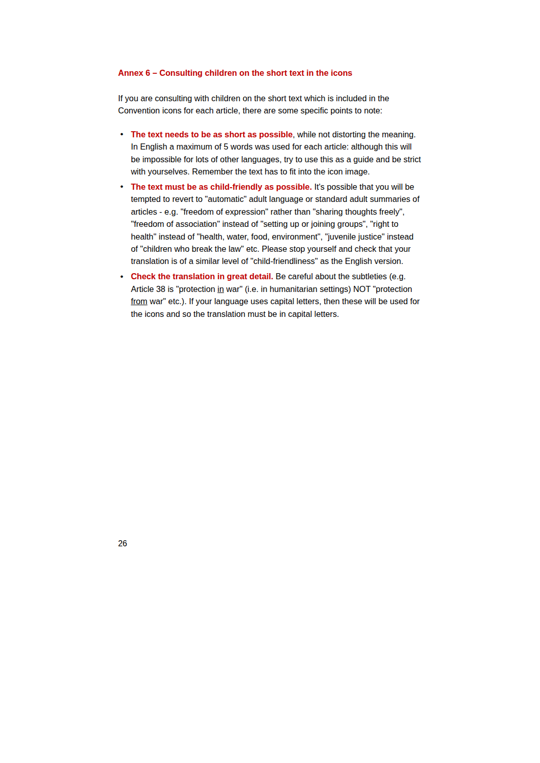Annex 6 – Consulting children on the short text in the icons
If you are consulting with children on the short text which is included in the Convention icons for each article, there are some specific points to note:
The text needs to be as short as possible, while not distorting the meaning. In English a maximum of 5 words was used for each article: although this will be impossible for lots of other languages, try to use this as a guide and be strict with yourselves. Remember the text has to fit into the icon image.
The text must be as child-friendly as possible. It's possible that you will be tempted to revert to "automatic" adult language or standard adult summaries of articles - e.g. "freedom of expression" rather than "sharing thoughts freely", "freedom of association" instead of "setting up or joining groups", "right to health" instead of "health, water, food, environment", "juvenile justice" instead of "children who break the law" etc. Please stop yourself and check that your translation is of a similar level of "child-friendliness" as the English version.
Check the translation in great detail. Be careful about the subtleties (e.g. Article 38 is "protection in war" (i.e. in humanitarian settings) NOT "protection from war" etc.). If your language uses capital letters, then these will be used for the icons and so the translation must be in capital letters.
26